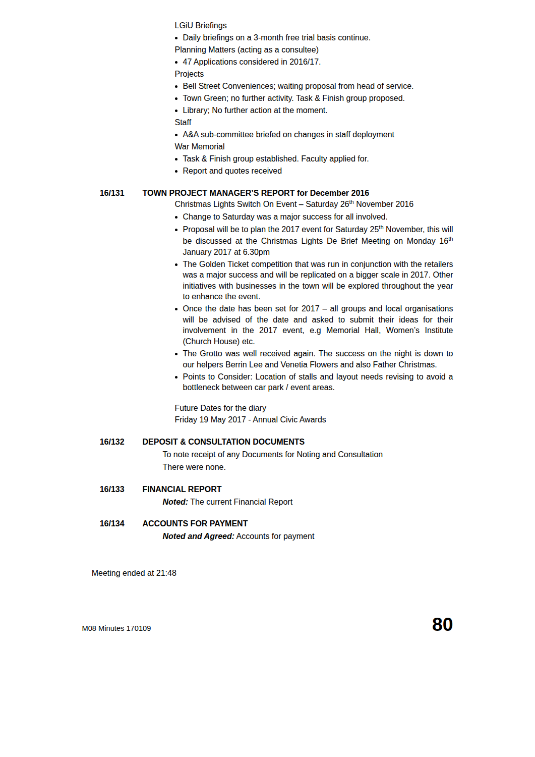LGiU Briefings
Daily briefings on a 3-month free trial basis continue.
Planning Matters (acting as a consultee)
47 Applications considered in 2016/17.
Projects
Bell Street Conveniences; waiting proposal from head of service.
Town Green; no further activity. Task & Finish group proposed.
Library; No further action at the moment.
Staff
A&A sub-committee briefed on changes in staff deployment
War Memorial
Task & Finish group established. Faculty applied for.
Report and quotes received
16/131
TOWN PROJECT MANAGER’S REPORT for December 2016
Christmas Lights Switch On Event – Saturday 26th November 2016
Change to Saturday was a major success for all involved.
Proposal will be to plan the 2017 event for Saturday 25th November, this will be discussed at the Christmas Lights De Brief Meeting on Monday 16th January 2017 at 6.30pm
The Golden Ticket competition that was run in conjunction with the retailers was a major success and will be replicated on a bigger scale in 2017. Other initiatives with businesses in the town will be explored throughout the year to enhance the event.
Once the date has been set for 2017 – all groups and local organisations will be advised of the date and asked to submit their ideas for their involvement in the 2017 event, e.g Memorial Hall, Women’s Institute (Church House) etc.
The Grotto was well received again. The success on the night is down to our helpers Berrin Lee and Venetia Flowers and also Father Christmas.
Points to Consider: Location of stalls and layout needs revising to avoid a bottleneck between car park / event areas.
Future Dates for the diary
Friday 19 May 2017 - Annual Civic Awards
16/132
DEPOSIT & CONSULTATION DOCUMENTS
To note receipt of any Documents for Noting and Consultation
There were none.
16/133
FINANCIAL REPORT
Noted: The current Financial Report
16/134
ACCOUNTS FOR PAYMENT
Noted and Agreed: Accounts for payment
Meeting ended at 21:48
M08 Minutes 170109
80